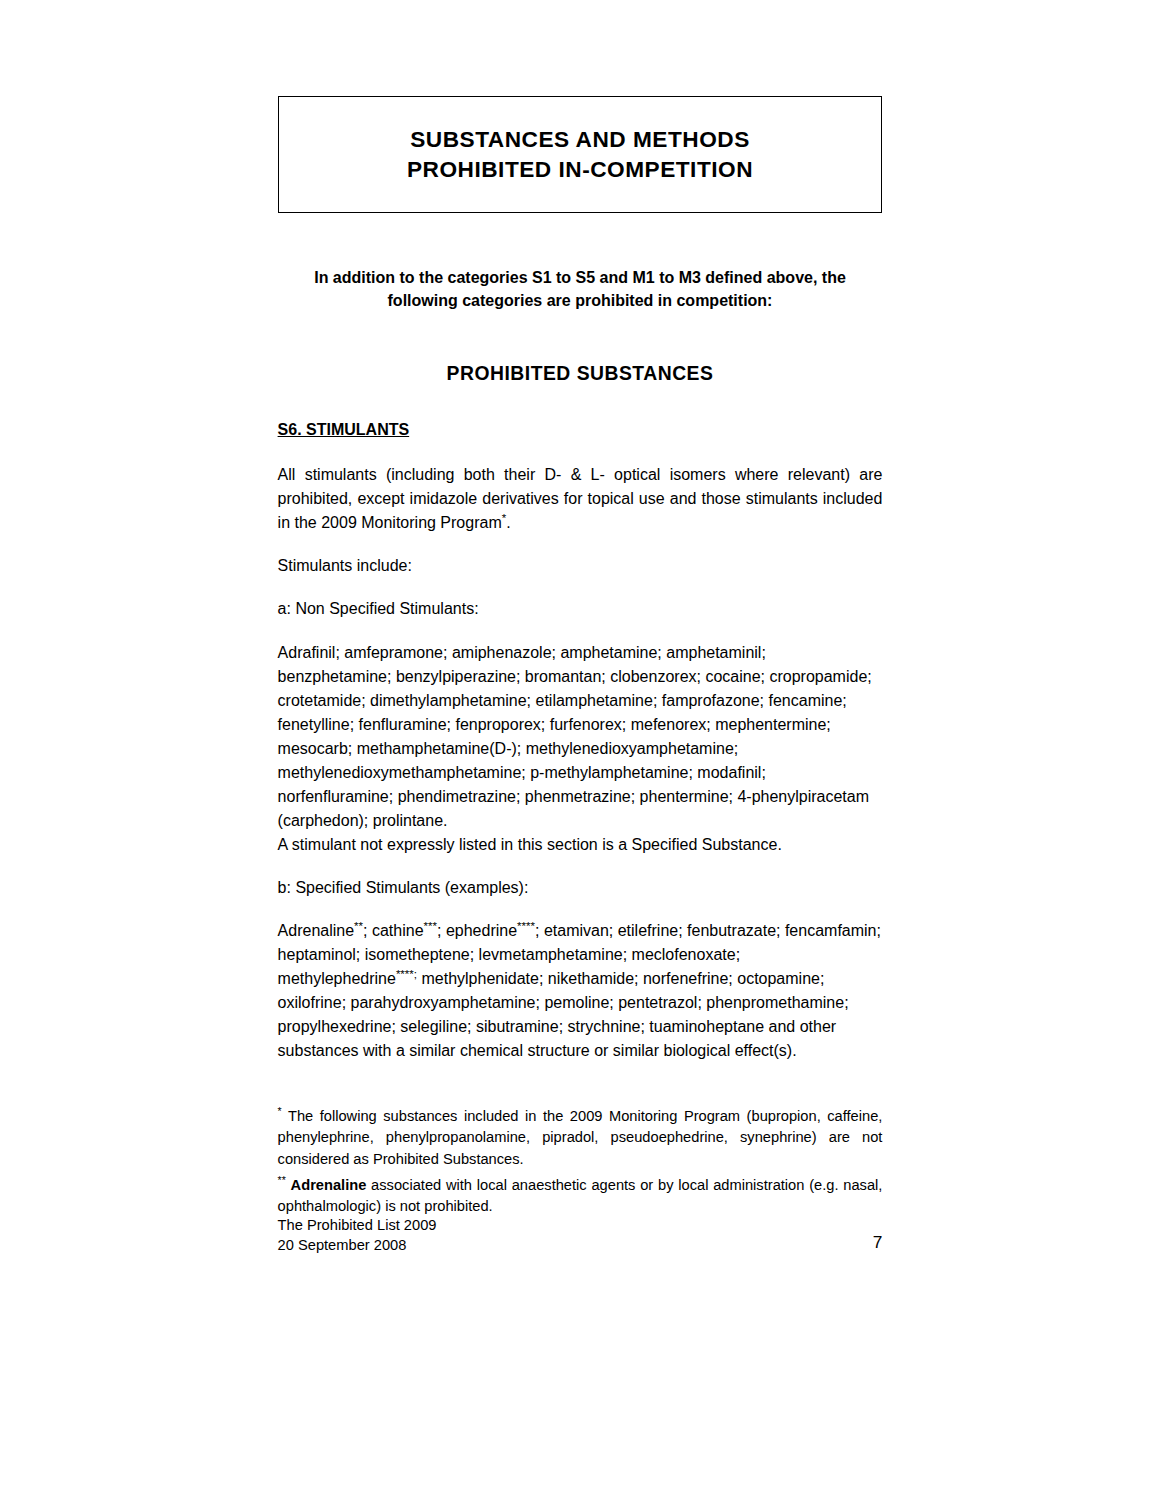SUBSTANCES AND METHODS
PROHIBITED IN-COMPETITION
In addition to the categories S1 to S5 and M1 to M3 defined above, the following categories are prohibited in competition:
PROHIBITED SUBSTANCES
S6. STIMULANTS
All stimulants (including both their D- & L- optical isomers where relevant) are prohibited, except imidazole derivatives for topical use and those stimulants included in the 2009 Monitoring Program*.
Stimulants include:
a: Non Specified Stimulants:
Adrafinil; amfepramone; amiphenazole; amphetamine; amphetaminil; benzphetamine; benzylpiperazine; bromantan; clobenzorex; cocaine; cropropamide; crotetamide; dimethylamphetamine; etilamphetamine; famprofazone; fencamine; fenetylline; fenfluramine; fenproporex; furfenorex; mefenorex; mephentermine; mesocarb; methamphetamine(D-); methylenedioxyamphetamine; methylenedioxymethamphetamine; p-methylamphetamine; modafinil; norfenfluramine; phendimetrazine; phenmetrazine; phentermine; 4-phenylpiracetam (carphedon); prolintane.
A stimulant not expressly listed in this section is a Specified Substance.
b: Specified Stimulants (examples):
Adrenaline**; cathine***; ephedrine****; etamivan; etilefrine; fenbutrazate; fencamfamin; heptaminol; isometheptene; levmetamphetamine; meclofenoxate; methylephedrine****; methylphenidate; nikethamide; norfenefrine; octopamine; oxilofrine; parahydroxyamphetamine; pemoline; pentetrazol; phenpromethamine; propylhexedrine; selegiline; sibutramine; strychnine; tuaminoheptane and other substances with a similar chemical structure or similar biological effect(s).
* The following substances included in the 2009 Monitoring Program (bupropion, caffeine, phenylephrine, phenylpropanolamine, pipradol, pseudoephedrine, synephrine) are not considered as Prohibited Substances.
** Adrenaline associated with local anaesthetic agents or by local administration (e.g. nasal, ophthalmologic) is not prohibited.
The Prohibited List 2009
20 September 2008
7